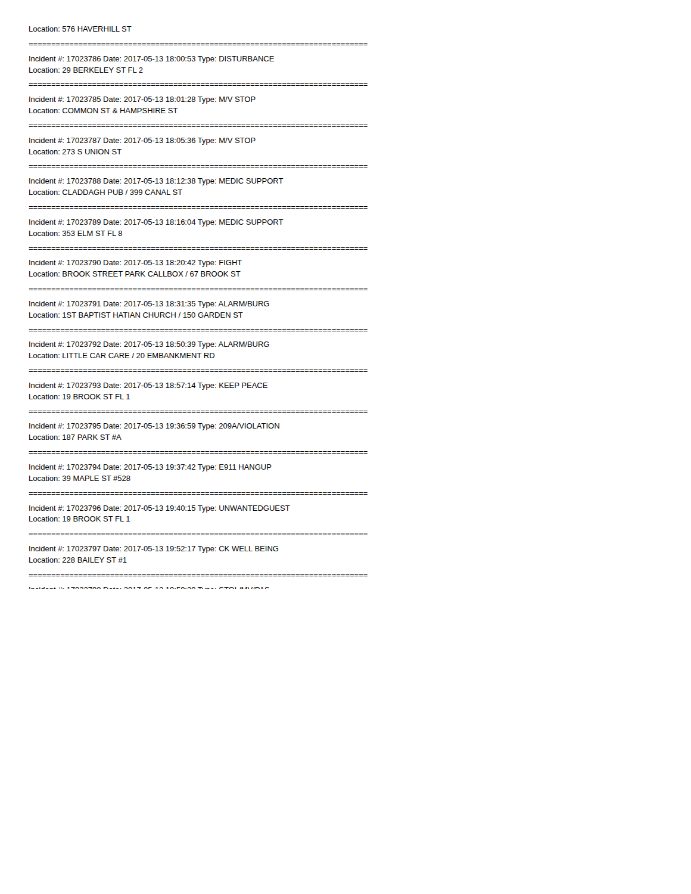Location: 576 HAVERHILL ST
===========================================================================
Incident #: 17023786 Date: 2017-05-13 18:00:53 Type: DISTURBANCE
Location: 29 BERKELEY ST FL 2
===========================================================================
Incident #: 17023785 Date: 2017-05-13 18:01:28 Type: M/V STOP
Location: COMMON ST & HAMPSHIRE ST
===========================================================================
Incident #: 17023787 Date: 2017-05-13 18:05:36 Type: M/V STOP
Location: 273 S UNION ST
===========================================================================
Incident #: 17023788 Date: 2017-05-13 18:12:38 Type: MEDIC SUPPORT
Location: CLADDAGH PUB / 399 CANAL ST
===========================================================================
Incident #: 17023789 Date: 2017-05-13 18:16:04 Type: MEDIC SUPPORT
Location: 353 ELM ST FL 8
===========================================================================
Incident #: 17023790 Date: 2017-05-13 18:20:42 Type: FIGHT
Location: BROOK STREET PARK CALLBOX / 67 BROOK ST
===========================================================================
Incident #: 17023791 Date: 2017-05-13 18:31:35 Type: ALARM/BURG
Location: 1ST BAPTIST HATIAN CHURCH / 150 GARDEN ST
===========================================================================
Incident #: 17023792 Date: 2017-05-13 18:50:39 Type: ALARM/BURG
Location: LITTLE CAR CARE / 20 EMBANKMENT RD
===========================================================================
Incident #: 17023793 Date: 2017-05-13 18:57:14 Type: KEEP PEACE
Location: 19 BROOK ST FL 1
===========================================================================
Incident #: 17023795 Date: 2017-05-13 19:36:59 Type: 209A/VIOLATION
Location: 187 PARK ST #A
===========================================================================
Incident #: 17023794 Date: 2017-05-13 19:37:42 Type: E911 HANGUP
Location: 39 MAPLE ST #528
===========================================================================
Incident #: 17023796 Date: 2017-05-13 19:40:15 Type: UNWANTEDGUEST
Location: 19 BROOK ST FL 1
===========================================================================
Incident #: 17023797 Date: 2017-05-13 19:52:17 Type: CK WELL BEING
Location: 228 BAILEY ST #1
===========================================================================
Incident #: 17023798 Date: 2017-05-13 19:59:29 Type: STOL/MV/PAS